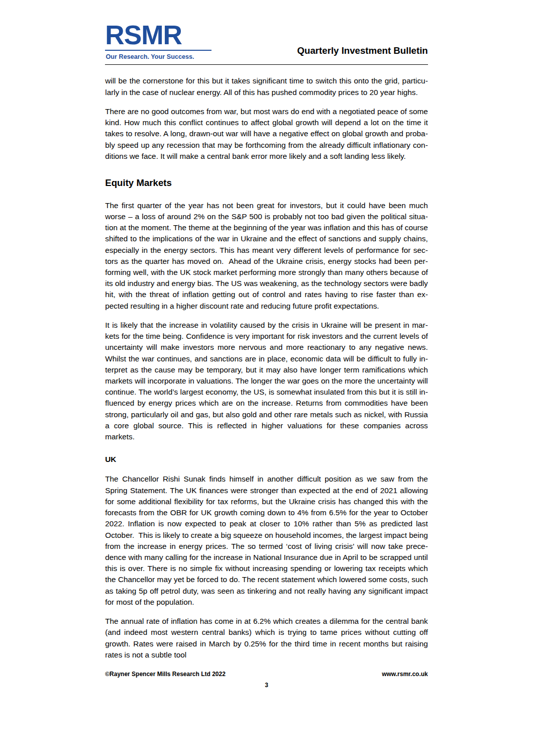RSMR
Our Research. Your Success.
Quarterly Investment Bulletin
will be the cornerstone for this but it takes significant time to switch this onto the grid, particularly in the case of nuclear energy. All of this has pushed commodity prices to 20 year highs.
There are no good outcomes from war, but most wars do end with a negotiated peace of some kind. How much this conflict continues to affect global growth will depend a lot on the time it takes to resolve. A long, drawn-out war will have a negative effect on global growth and probably speed up any recession that may be forthcoming from the already difficult inflationary conditions we face. It will make a central bank error more likely and a soft landing less likely.
Equity Markets
The first quarter of the year has not been great for investors, but it could have been much worse – a loss of around 2% on the S&P 500 is probably not too bad given the political situation at the moment. The theme at the beginning of the year was inflation and this has of course shifted to the implications of the war in Ukraine and the effect of sanctions and supply chains, especially in the energy sectors. This has meant very different levels of performance for sectors as the quarter has moved on. Ahead of the Ukraine crisis, energy stocks had been performing well, with the UK stock market performing more strongly than many others because of its old industry and energy bias. The US was weakening, as the technology sectors were badly hit, with the threat of inflation getting out of control and rates having to rise faster than expected resulting in a higher discount rate and reducing future profit expectations.
It is likely that the increase in volatility caused by the crisis in Ukraine will be present in markets for the time being. Confidence is very important for risk investors and the current levels of uncertainty will make investors more nervous and more reactionary to any negative news. Whilst the war continues, and sanctions are in place, economic data will be difficult to fully interpret as the cause may be temporary, but it may also have longer term ramifications which markets will incorporate in valuations. The longer the war goes on the more the uncertainty will continue. The world’s largest economy, the US, is somewhat insulated from this but it is still influenced by energy prices which are on the increase. Returns from commodities have been strong, particularly oil and gas, but also gold and other rare metals such as nickel, with Russia a core global source. This is reflected in higher valuations for these companies across markets.
UK
The Chancellor Rishi Sunak finds himself in another difficult position as we saw from the Spring Statement. The UK finances were stronger than expected at the end of 2021 allowing for some additional flexibility for tax reforms, but the Ukraine crisis has changed this with the forecasts from the OBR for UK growth coming down to 4% from 6.5% for the year to October 2022. Inflation is now expected to peak at closer to 10% rather than 5% as predicted last October. This is likely to create a big squeeze on household incomes, the largest impact being from the increase in energy prices. The so termed ‘cost of living crisis’ will now take precedence with many calling for the increase in National Insurance due in April to be scrapped until this is over. There is no simple fix without increasing spending or lowering tax receipts which the Chancellor may yet be forced to do. The recent statement which lowered some costs, such as taking 5p off petrol duty, was seen as tinkering and not really having any significant impact for most of the population.
The annual rate of inflation has come in at 6.2% which creates a dilemma for the central bank (and indeed most western central banks) which is trying to tame prices without cutting off growth. Rates were raised in March by 0.25% for the third time in recent months but raising rates is not a subtle tool
©Rayner Spencer Mills Research Ltd 2022 www.rsmr.co.uk
3